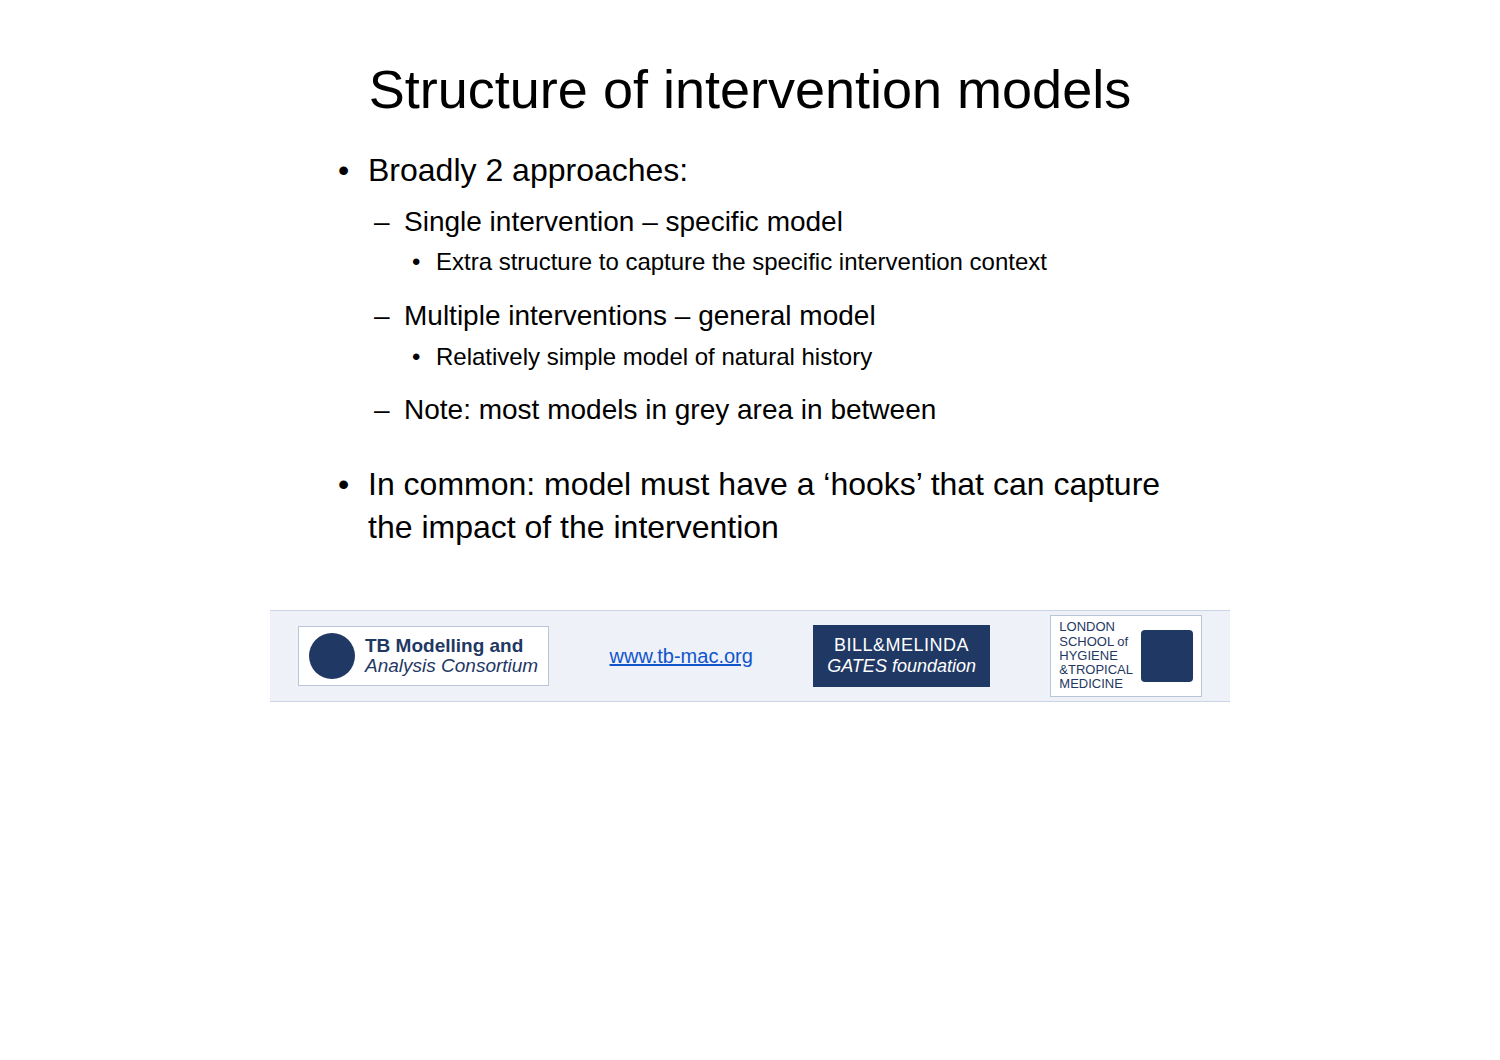Structure of intervention models
Broadly 2 approaches:
Single intervention – specific model
Extra structure to capture the specific intervention context
Multiple interventions – general model
Relatively simple model of natural history
Note: most models in grey area in between
In common: model must have a ‘hooks’ that can capture the impact of the intervention
TB Modelling and
Analysis Consortium
www.tb-mac.org
BILL&MELINDA
GATES foundation
LONDON
SCHOOL of
HYGIENE
&TROPICAL
MEDICINE